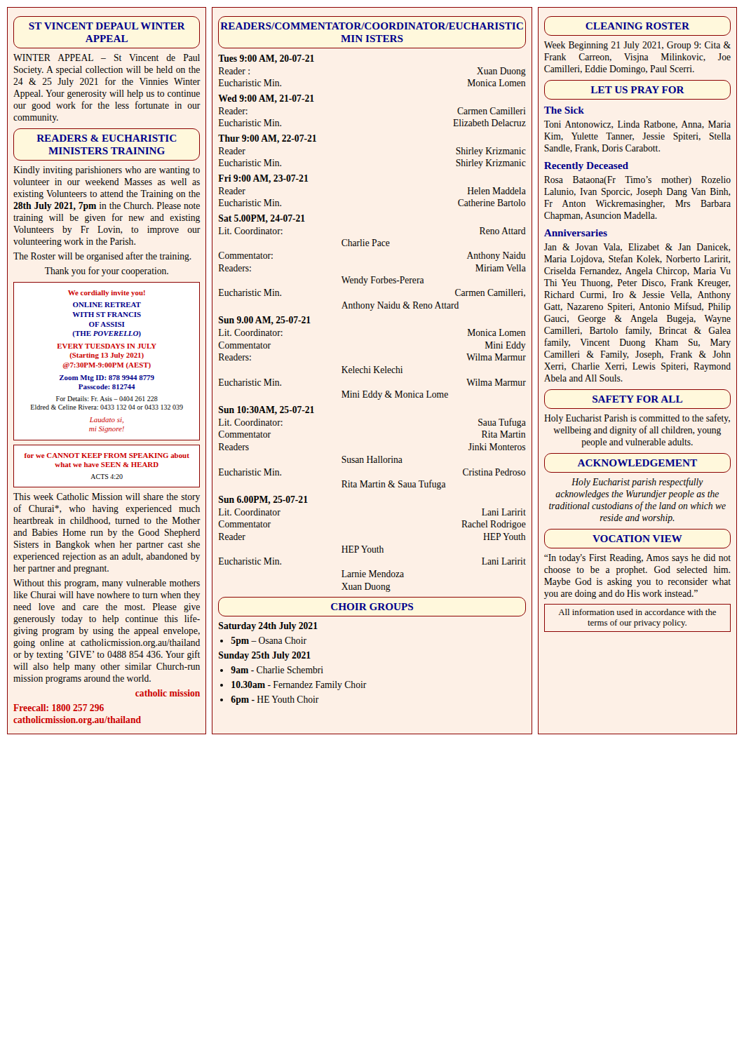St Vincent DePaul Winter Appeal
WINTER APPEAL – St Vincent de Paul Society. A special collection will be held on the 24 & 25 July 2021 for the Vinnies Winter Appeal. Your generosity will help us to continue our good work for the less fortunate in our community.
Readers & Eucharistic Ministers Training
Kindly inviting parishioners who are wanting to volunteer in our weekend Masses as well as existing Volunteers to attend the Training on the 28th July 2021, 7pm in the Church. Please note training will be given for new and existing Volunteers by Fr Lovin, to improve our volunteering work in the Parish.
The Roster will be organised after the training.
Thank you for your cooperation.
We cordially invite you!
ONLINE RETREAT
WITH ST FRANCIS
OF ASSISI
(THE POVERELLO)
EVERY TUESDAYS IN JULY
(Starting 13 July 2021)
@7:30PM-9:00PM (AEST)
Zoom Mtg ID: 878 9944 8779
Passcode: 812744
For Details: Fr. Asis – 0404 261 228
Eldred & Celine Rivera: 0433 132 04 or 0433 132 039
Laudato si,
mi Signore!
for we CANNOT KEEP FROM SPEAKING about what we have SEEN & HEARD
ACTS 4:20
This week Catholic Mission will share the story of Churai*, who having experienced much heartbreak in childhood, turned to the Mother and Babies Home run by the Good Shepherd Sisters in Bangkok when her partner cast she experienced rejection as an adult, abandoned by her partner and pregnant.
Without this program, many vulnerable mothers like Churai will have nowhere to turn when they need love and care the most. Please give generously today to help continue this life-giving program by using the appeal envelope, going online at catholicmission.org.au/thailand or by texting ’GIVE’ to 0488 854 436. Your gift will also help many other similar Church-run mission programs around the world.
catholic mission
Freecall: 1800 257 296
catholicmission.org.au/thailand
Readers/Commentator/Coordinator/Eucharistic Min isters
Tues 9:00 AM, 20-07-21
Reader : Xuan Duong
Eucharistic Min. Monica Lomen
Wed 9:00 AM, 21-07-21
Reader: Carmen Camilleri
Eucharistic Min. Elizabeth Delacruz
Thur 9:00 AM, 22-07-21
Reader Shirley Krizmanic
Eucharistic Min. Shirley Krizmanic
Fri 9:00 AM, 23-07-21
Reader Helen Maddela
Eucharistic Min. Catherine Bartolo
Sat 5.00PM, 24-07-21
Lit. Coordinator: Reno Attard
Charlie Pace
Commentator: Anthony Naidu
Readers: Miriam Vella
Wendy Forbes-Perera
Eucharistic Min. Carmen Camilleri,
Anthony Naidu & Reno Attard
Sun 9.00 AM, 25-07-21
Lit. Coordinator: Monica Lomen
Commentator Mini Eddy
Readers: Wilma Marmur
Kelechi Kelechi
Eucharistic Min. Wilma Marmur
Mini Eddy & Monica Lome
Sun 10:30AM, 25-07-21
Lit. Coordinator: Saua Tufuga
Commentator Rita Martin
Readers Jinki Monteros
Susan Hallorina
Eucharistic Min. Cristina Pedroso
Rita Martin & Saua Tufuga
Sun 6.00PM, 25-07-21
Lit. Coordinator Lani Laririt
Commentator Rachel Rodrigoe
Reader HEP Youth
HEP Youth
Eucharistic Min. Lani Laririt
Larnie Mendoza
Xuan Duong
Choir Groups
Saturday 24th July 2021
5pm – Osana Choir
Sunday 25th July 2021
9am - Charlie Schembri
10.30am - Fernandez Family Choir
6pm - HE Youth Choir
Cleaning Roster
Week Beginning 21 July 2021, Group 9: Cita & Frank Carreon, Visjna Milinkovic, Joe Camilleri, Eddie Domingo, Paul Scerri.
Let Us Pray For
The Sick
Toni Antonowicz, Linda Ratbone, Anna, Maria Kim, Yulette Tanner, Jessie Spiteri, Stella Sandle, Frank, Doris Carabott.
Recently Deceased
Rosa Bataona(Fr Timo’s mother) Rozelio Lalunio, Ivan Sporcic, Joseph Dang Van Binh, Fr Anton Wickremasingher, Mrs Barbara Chapman, Asuncion Madella.
Anniversaries
Jan & Jovan Vala, Elizabet & Jan Danicek, Maria Lojdova, Stefan Kolek, Norberto Laririt, Criselda Fernandez, Angela Chircop, Maria Vu Thi Yeu Thuong, Peter Disco, Frank Kreuger, Richard Curmi, Iro & Jessie Vella, Anthony Gatt, Nazareno Spiteri, Antonio Mifsud, Philip Gauci, George & Angela Bugeja, Wayne Camilleri, Bartolo family, Brincat & Galea family, Vincent Duong Kham Su, Mary Camilleri & Family, Joseph, Frank & John Xerri, Charlie Xerri, Lewis Spiteri, Raymond Abela and All Souls.
Safety For All
Holy Eucharist Parish is committed to the safety, wellbeing and dignity of all children, young people and vulnerable adults.
Acknowledgement
Holy Eucharist parish respectfully acknowledges the Wurundjer people as the traditional custodians of the land on which we reside and worship.
Vocation View
“In today's First Reading, Amos says he did not choose to be a prophet. God selected him. Maybe God is asking you to reconsider what you are doing and do His work instead.”
All information used in accordance with the terms of our privacy policy.